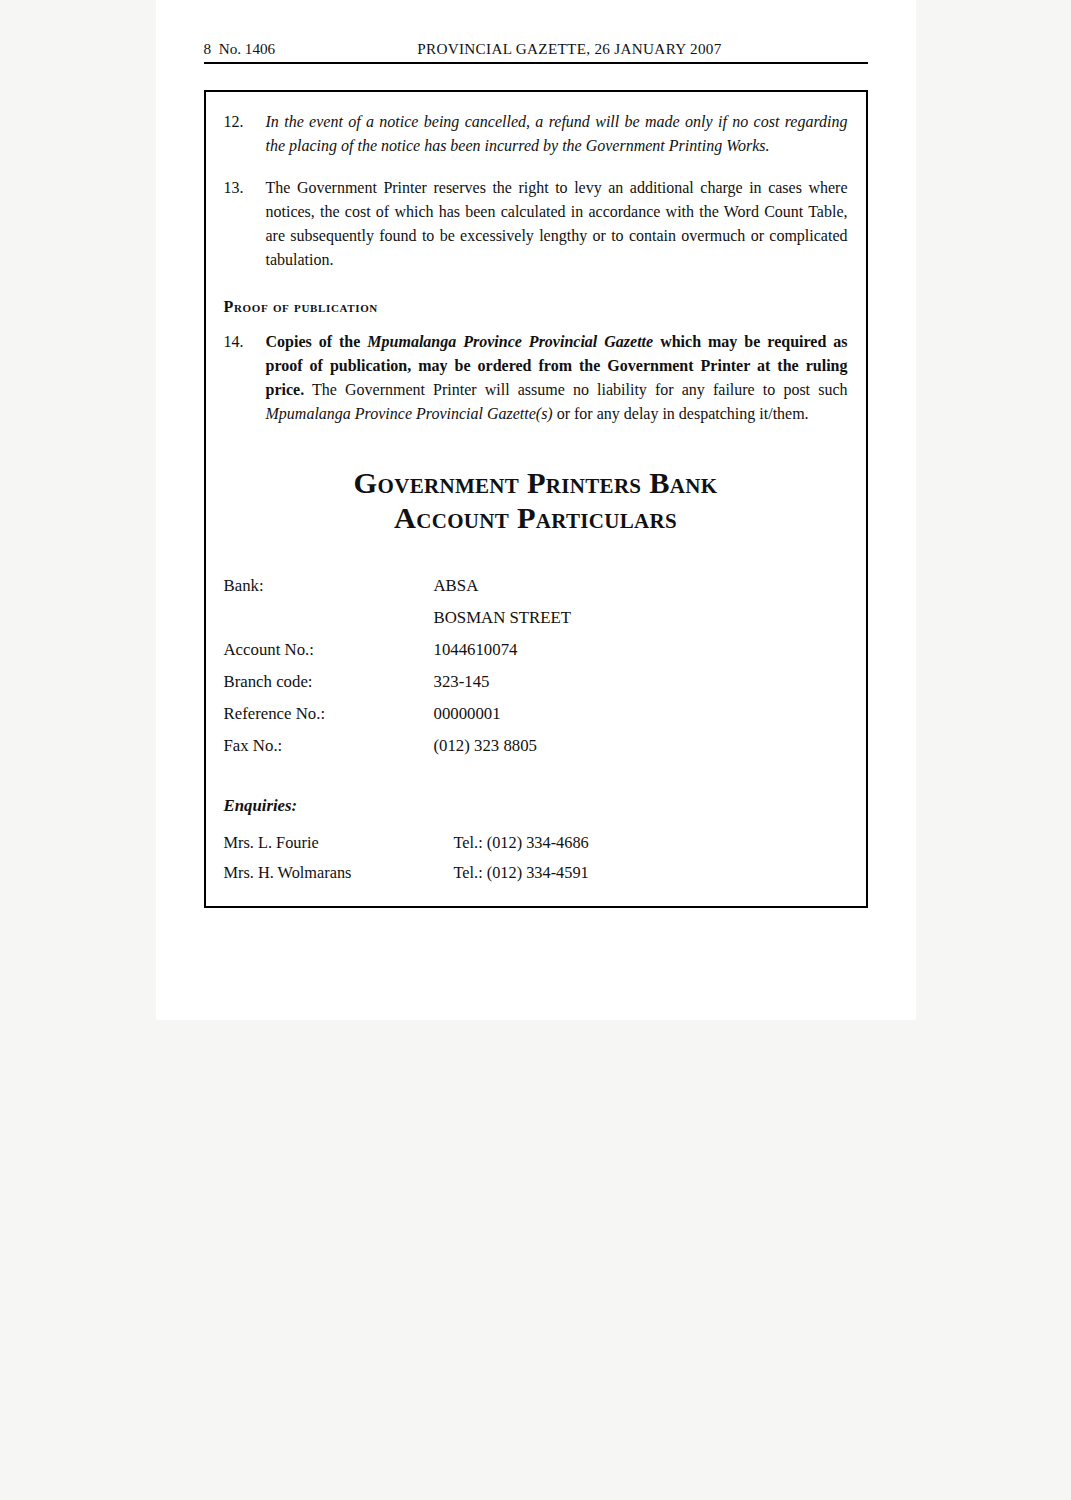8 No. 1406
PROVINCIAL GAZETTE, 26 JANUARY 2007
12. In the event of a notice being cancelled, a refund will be made only if no cost regarding the placing of the notice has been incurred by the Government Printing Works.
13. The Government Printer reserves the right to levy an additional charge in cases where notices, the cost of which has been calculated in accordance with the Word Count Table, are subsequently found to be excessively lengthy or to contain overmuch or complicated tabulation.
Proof of publication
14. Copies of the Mpumalanga Province Provincial Gazette which may be required as proof of publication, may be ordered from the Government Printer at the ruling price. The Government Printer will assume no liability for any failure to post such Mpumalanga Province Provincial Gazette(s) or for any delay in despatching it/them.
Government Printers Bank
Account Particulars
| Bank: | ABSA |
| | BOSMAN STREET |
| Account No.: | 1044610074 |
| Branch code: | 323-145 |
| Reference No.: | 00000001 |
| Fax No.: | (012) 323 8805 |
Enquiries:
| Mrs. L. Fourie | Tel.: (012) 334-4686 |
| Mrs. H. Wolmarans | Tel.: (012) 334-4591 |